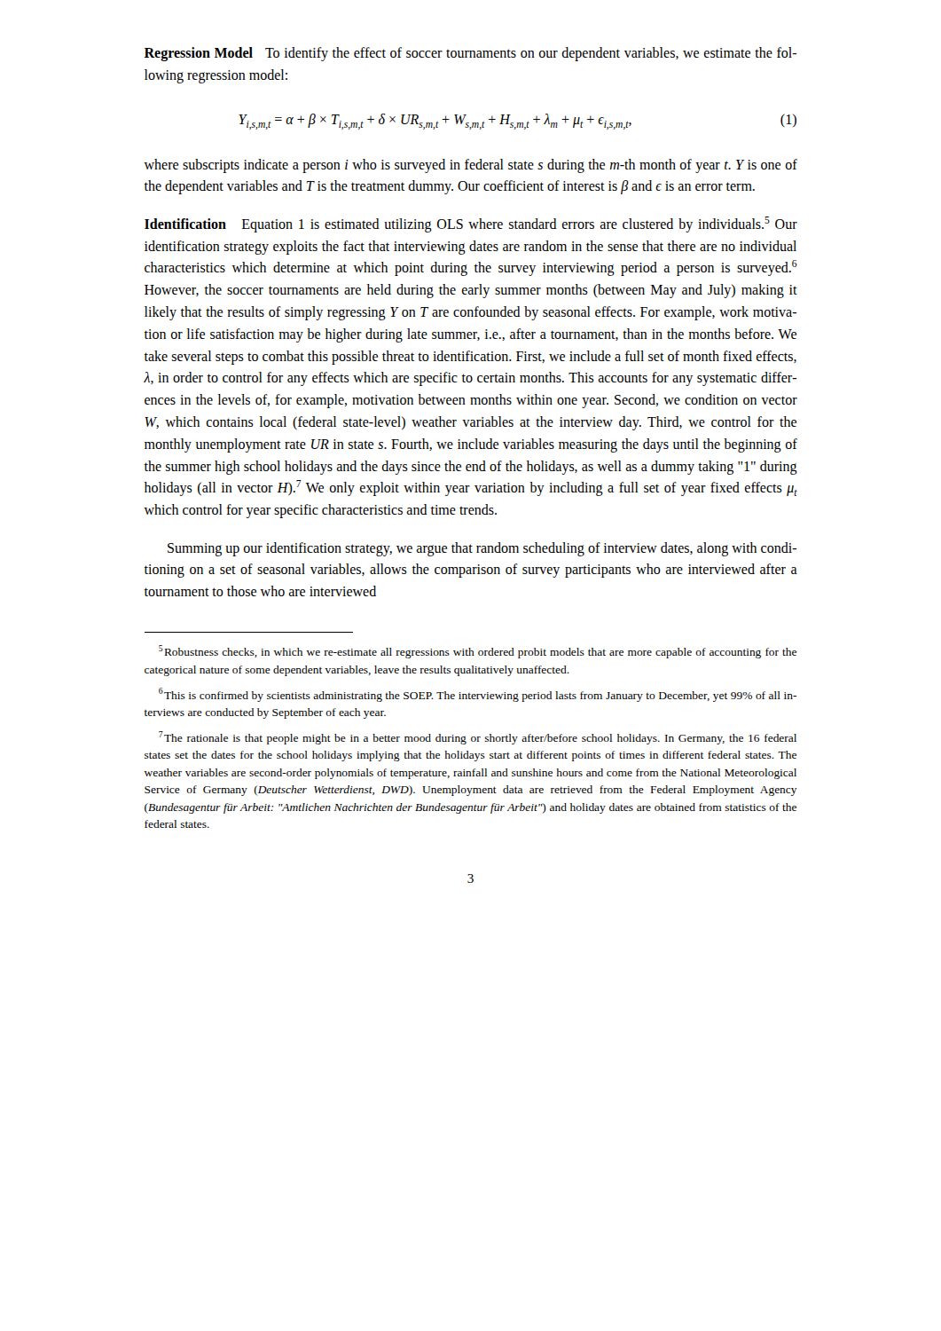Regression Model To identify the effect of soccer tournaments on our dependent variables, we estimate the following regression model:
Yi,s,m,t = α + β × Ti,s,m,t + δ × URs,m,t + Ws,m,t + Hs,m,t + λm + μt + ϵi,s,m,t,
(1)
where subscripts indicate a person i who is surveyed in federal state s during the m-th month of year t. Y is one of the dependent variables and T is the treatment dummy. Our coefficient of interest is β and ϵ is an error term.
Identification Equation 1 is estimated utilizing OLS where standard errors are clustered by individuals.5 Our identification strategy exploits the fact that interviewing dates are random in the sense that there are no individual characteristics which determine at which point during the survey interviewing period a person is surveyed.6 However, the soccer tournaments are held during the early summer months (between May and July) making it likely that the results of simply regressing Y on T are confounded by seasonal effects. For example, work motivation or life satisfaction may be higher during late summer, i.e., after a tournament, than in the months before. We take several steps to combat this possible threat to identification. First, we include a full set of month fixed effects, λ, in order to control for any effects which are specific to certain months. This accounts for any systematic differences in the levels of, for example, motivation between months within one year. Second, we condition on vector W, which contains local (federal state-level) weather variables at the interview day. Third, we control for the monthly unemployment rate UR in state s. Fourth, we include variables measuring the days until the beginning of the summer high school holidays and the days since the end of the holidays, as well as a dummy taking "1" during holidays (all in vector H).7 We only exploit within year variation by including a full set of year fixed effects μt which control for year specific characteristics and time trends.
Summing up our identification strategy, we argue that random scheduling of interview dates, along with conditioning on a set of seasonal variables, allows the comparison of survey participants who are interviewed after a tournament to those who are interviewed
5Robustness checks, in which we re-estimate all regressions with ordered probit models that are more capable of accounting for the categorical nature of some dependent variables, leave the results qualitatively unaffected.
6This is confirmed by scientists administrating the SOEP. The interviewing period lasts from January to December, yet 99% of all interviews are conducted by September of each year.
7The rationale is that people might be in a better mood during or shortly after/before school holidays. In Germany, the 16 federal states set the dates for the school holidays implying that the holidays start at different points of times in different federal states. The weather variables are second-order polynomials of temperature, rainfall and sunshine hours and come from the National Meteorological Service of Germany (Deutscher Wetterdienst, DWD). Unemployment data are retrieved from the Federal Employment Agency (Bundesagentur für Arbeit: "Amtlichen Nachrichten der Bundesagentur für Arbeit") and holiday dates are obtained from statistics of the federal states.
3